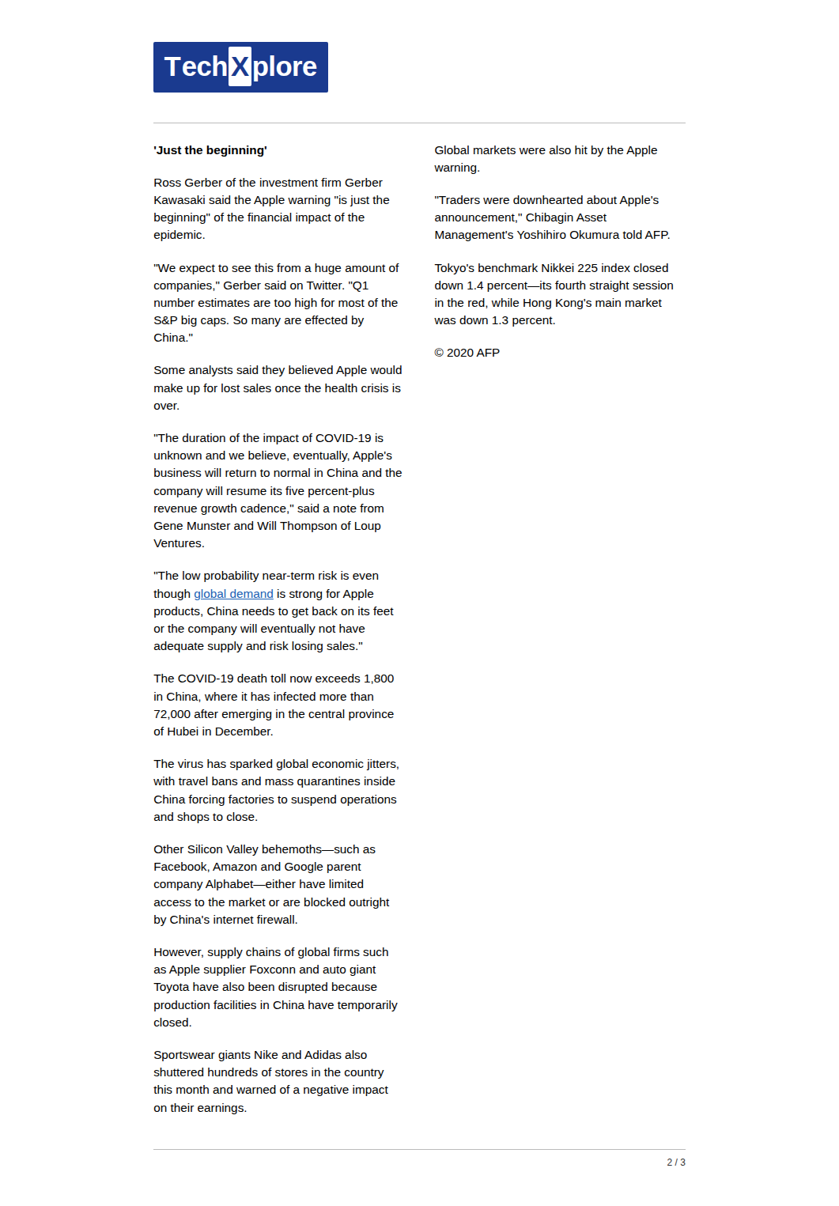TechXplore
'Just the beginning'
Ross Gerber of the investment firm Gerber Kawasaki said the Apple warning "is just the beginning" of the financial impact of the epidemic.
"We expect to see this from a huge amount of companies," Gerber said on Twitter. "Q1 number estimates are too high for most of the S&P big caps. So many are effected by China."
Some analysts said they believed Apple would make up for lost sales once the health crisis is over.
"The duration of the impact of COVID-19 is unknown and we believe, eventually, Apple's business will return to normal in China and the company will resume its five percent-plus revenue growth cadence," said a note from Gene Munster and Will Thompson of Loup Ventures.
"The low probability near-term risk is even though global demand is strong for Apple products, China needs to get back on its feet or the company will eventually not have adequate supply and risk losing sales."
The COVID-19 death toll now exceeds 1,800 in China, where it has infected more than 72,000 after emerging in the central province of Hubei in December.
The virus has sparked global economic jitters, with travel bans and mass quarantines inside China forcing factories to suspend operations and shops to close.
Other Silicon Valley behemoths—such as Facebook, Amazon and Google parent company Alphabet—either have limited access to the market or are blocked outright by China's internet firewall.
However, supply chains of global firms such as Apple supplier Foxconn and auto giant Toyota have also been disrupted because production facilities in China have temporarily closed.
Sportswear giants Nike and Adidas also shuttered hundreds of stores in the country this month and warned of a negative impact on their earnings.
Global markets were also hit by the Apple warning.
"Traders were downhearted about Apple's announcement," Chibagin Asset Management's Yoshihiro Okumura told AFP.
Tokyo's benchmark Nikkei 225 index closed down 1.4 percent—its fourth straight session in the red, while Hong Kong's main market was down 1.3 percent.
© 2020 AFP
2 / 3